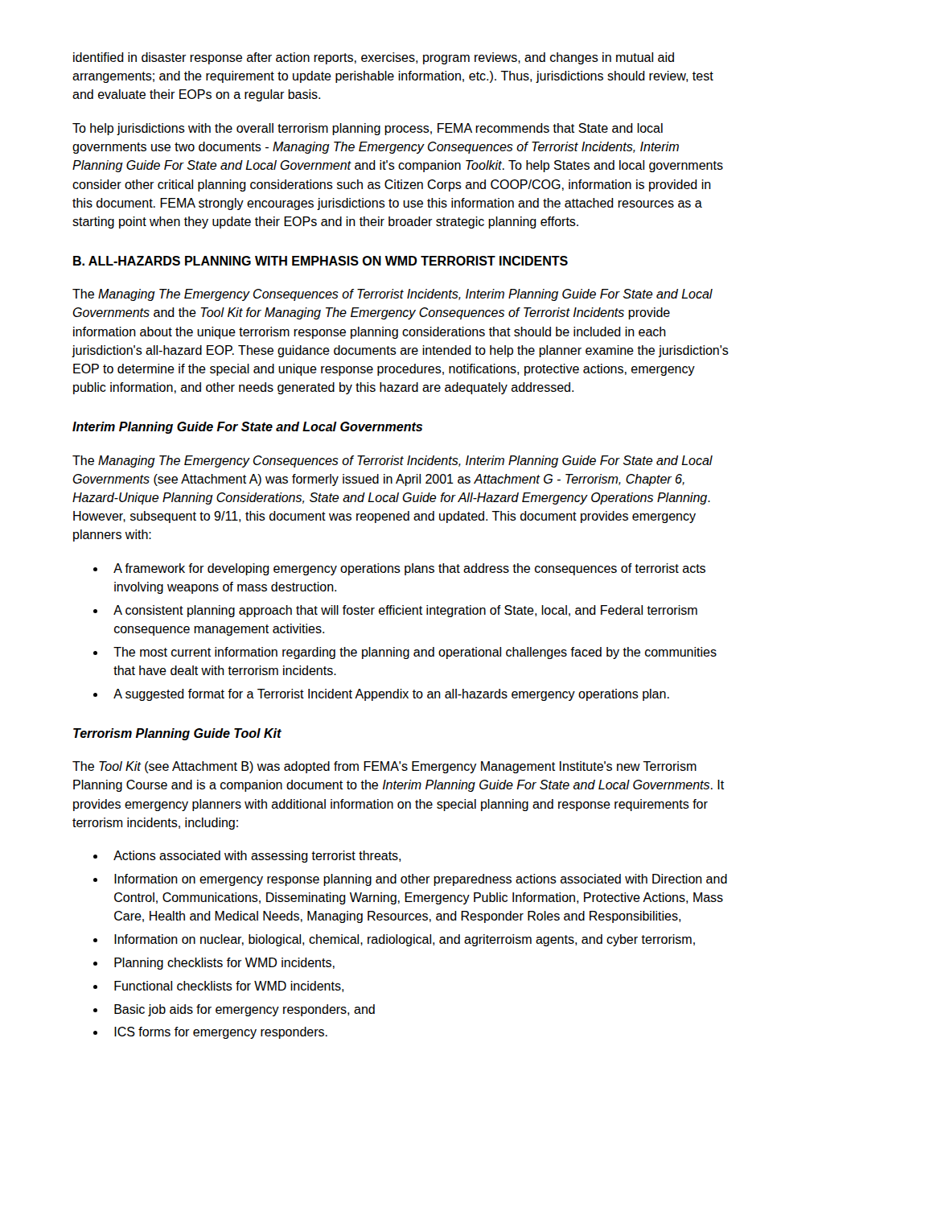identified in disaster response after action reports, exercises, program reviews, and changes in mutual aid arrangements; and the requirement to update perishable information, etc.). Thus, jurisdictions should review, test and evaluate their EOPs on a regular basis.
To help jurisdictions with the overall terrorism planning process, FEMA recommends that State and local governments use two documents - Managing The Emergency Consequences of Terrorist Incidents, Interim Planning Guide For State and Local Government and it's companion Toolkit. To help States and local governments consider other critical planning considerations such as Citizen Corps and COOP/COG, information is provided in this document. FEMA strongly encourages jurisdictions to use this information and the attached resources as a starting point when they update their EOPs and in their broader strategic planning efforts.
B. ALL-HAZARDS PLANNING WITH EMPHASIS ON WMD TERRORIST INCIDENTS
The Managing The Emergency Consequences of Terrorist Incidents, Interim Planning Guide For State and Local Governments and the Tool Kit for Managing The Emergency Consequences of Terrorist Incidents provide information about the unique terrorism response planning considerations that should be included in each jurisdiction's all-hazard EOP. These guidance documents are intended to help the planner examine the jurisdiction's EOP to determine if the special and unique response procedures, notifications, protective actions, emergency public information, and other needs generated by this hazard are adequately addressed.
Interim Planning Guide For State and Local Governments
The Managing The Emergency Consequences of Terrorist Incidents, Interim Planning Guide For State and Local Governments (see Attachment A) was formerly issued in April 2001 as Attachment G - Terrorism, Chapter 6, Hazard-Unique Planning Considerations, State and Local Guide for All-Hazard Emergency Operations Planning. However, subsequent to 9/11, this document was reopened and updated. This document provides emergency planners with:
A framework for developing emergency operations plans that address the consequences of terrorist acts involving weapons of mass destruction.
A consistent planning approach that will foster efficient integration of State, local, and Federal terrorism consequence management activities.
The most current information regarding the planning and operational challenges faced by the communities that have dealt with terrorism incidents.
A suggested format for a Terrorist Incident Appendix to an all-hazards emergency operations plan.
Terrorism Planning Guide Tool Kit
The Tool Kit (see Attachment B) was adopted from FEMA's Emergency Management Institute's new Terrorism Planning Course and is a companion document to the Interim Planning Guide For State and Local Governments. It provides emergency planners with additional information on the special planning and response requirements for terrorism incidents, including:
Actions associated with assessing terrorist threats,
Information on emergency response planning and other preparedness actions associated with Direction and Control, Communications, Disseminating Warning, Emergency Public Information, Protective Actions, Mass Care, Health and Medical Needs, Managing Resources, and Responder Roles and Responsibilities,
Information on nuclear, biological, chemical, radiological, and agriterroism agents, and cyber terrorism,
Planning checklists for WMD incidents,
Functional checklists for WMD incidents,
Basic job aids for emergency responders, and
ICS forms for emergency responders.